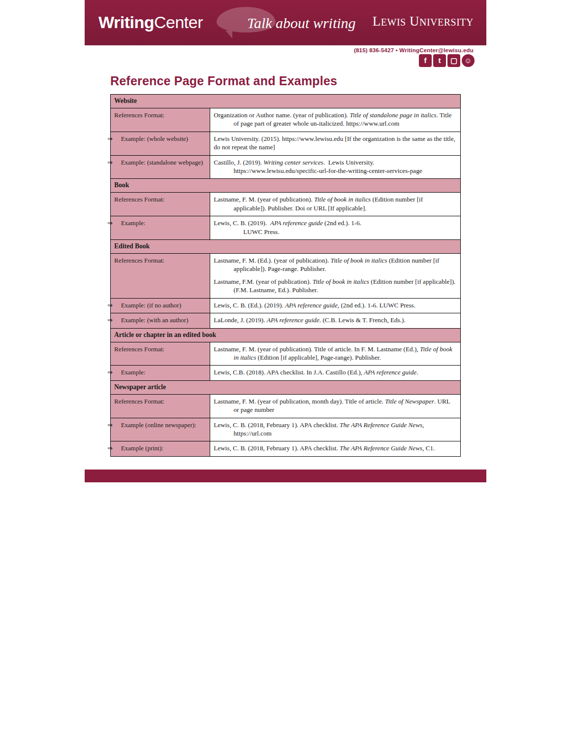Writing Center
Talk about writing
LEWIS UNIVERSITY
(815) 836-5427 • WritingCenter@lewisu.edu
ft▢☺
Reference Page Format and Examples
| Website |
| References Format: | Organization or Author name. (year of publication). Title of standalone page in italics . Title of page part of greater whole un-italicized. https://www.url.com |
| ⇒ Example: (whole website) | Lewis University. (2015). https://www.lewisu.edu [If the organization is the same as the title, do not repeat the name] |
| ⇒ Example: (standalone webpage) | Castillo, J. (2019). Writing center services . Lewis University. https://www.lewisu.edu/specific-url-for-the-writing-center-services-page |
| Book |
| References Format: | Lastname, F. M. (year of publication). Title of book in italics (Edition number [if applicable]). Publisher. Doi or URL [If applicable]. |
| ⇒ Example: | Lewis, C. B. (2019). APA reference guide (2nd ed.). 1-6. LUWC Press. |
| Edited Book |
| References Format: | Lastname, F. M. (Ed.). (year of publication). Title of book in italics (Edition number [if applicable]). Page-range. Publisher. Lastname, F.M. (year of publication). Title of book in italics (Edition number [if applicable]). (F.M. Lastname, Ed.). Publisher. |
| ⇒ Example: (if no author) | Lewis, C. B. (Ed.). (2019). APA reference guide , (2nd ed.). 1-6. LUWC Press. |
| ⇒ Example: (with an author) | LaLonde, J. (2019). APA reference guide . (C.B. Lewis & T. French, Eds.). |
| Article or chapter in an edited book |
| References Format: | Lastname, F. M. (year of publication). Title of article. In F. M. Lastname (Ed.), Title of book in italics (Edition [if applicable], Page-range). Publisher. |
| ⇒ Example: | Lewis, C.B. (2018). APA checklist. In J.A. Castillo (Ed.), APA reference guide . |
| Newspaper article |
| References Format: | Lastname, F. M. (year of publication, month day). Title of article. Title of Newspaper . URL or page number |
| ⇒ Example (online newspaper): | Lewis, C. B. (2018, February 1). APA checklist. The APA Reference Guide News , https://url.com |
| ⇒ Example (print): | Lewis, C. B. (2018, February 1). APA checklist. The APA Reference Guide News , C1. |